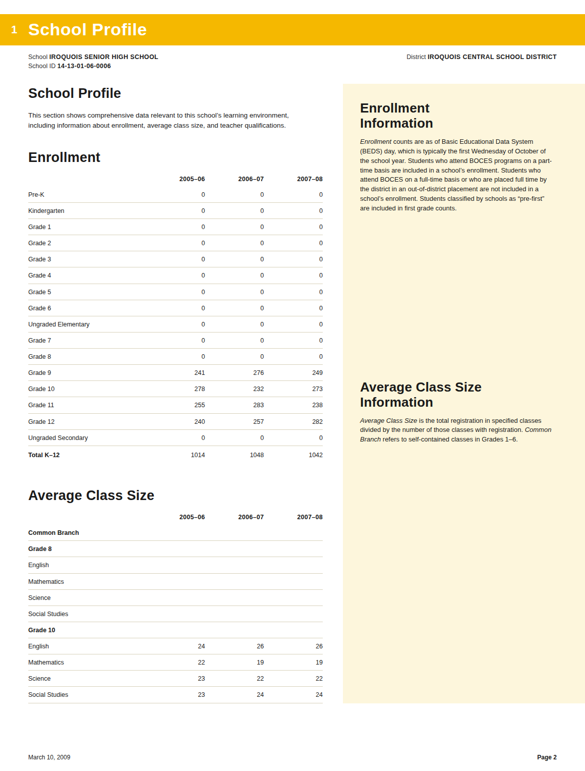1
School Profile
School IROQUOIS SENIOR HIGH SCHOOL
School ID 14-13-01-06-0006
District IROQUOIS CENTRAL SCHOOL DISTRICT
School Profile
This section shows comprehensive data relevant to this school’s learning environment, including information about enrollment, average class size, and teacher qualifications.
Enrollment
| | 2005–06 | 2006–07 | 2007–08 |
| --- | --- | --- | --- |
| Pre-K | 0 | 0 | 0 |
| Kindergarten | 0 | 0 | 0 |
| Grade 1 | 0 | 0 | 0 |
| Grade 2 | 0 | 0 | 0 |
| Grade 3 | 0 | 0 | 0 |
| Grade 4 | 0 | 0 | 0 |
| Grade 5 | 0 | 0 | 0 |
| Grade 6 | 0 | 0 | 0 |
| Ungraded Elementary | 0 | 0 | 0 |
| Grade 7 | 0 | 0 | 0 |
| Grade 8 | 0 | 0 | 0 |
| Grade 9 | 241 | 276 | 249 |
| Grade 10 | 278 | 232 | 273 |
| Grade 11 | 255 | 283 | 238 |
| Grade 12 | 240 | 257 | 282 |
| Ungraded Secondary | 0 | 0 | 0 |
| Total K–12 | 1014 | 1048 | 1042 |
Average Class Size
| | 2005–06 | 2006–07 | 2007–08 |
| --- | --- | --- | --- |
| Common Branch |
| Grade 8 |
| English | | | |
| Mathematics | | | |
| Science | | | |
| Social Studies | | | |
| Grade 10 |
| English | 24 | 26 | 26 |
| Mathematics | 22 | 19 | 19 |
| Science | 23 | 22 | 22 |
| Social Studies | 23 | 24 | 24 |
Enrollment
Information
Enrollment counts are as of Basic Educational Data System (BEDS) day, which is typically the first Wednesday of October of the school year. Students who attend BOCES programs on a part-time basis are included in a school’s enrollment. Students who attend BOCES on a full-time basis or who are placed full time by the district in an out-of-district placement are not included in a school’s enrollment. Students classified by schools as “pre-first” are included in first grade counts.
Average Class Size
Information
Average Class Size is the total registration in specified classes divided by the number of those classes with registration. Common Branch refers to self-contained classes in Grades 1–6.
March 10, 2009
Page 2